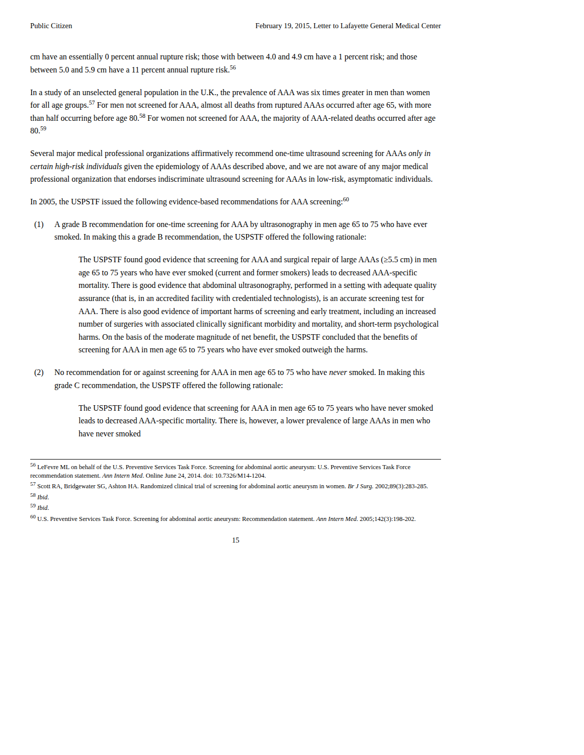Public Citizen
February 19, 2015, Letter to Lafayette General Medical Center
cm have an essentially 0 percent annual rupture risk; those with between 4.0 and 4.9 cm have a 1 percent risk; and those between 5.0 and 5.9 cm have a 11 percent annual rupture risk.56
In a study of an unselected general population in the U.K., the prevalence of AAA was six times greater in men than women for all age groups.57 For men not screened for AAA, almost all deaths from ruptured AAAs occurred after age 65, with more than half occurring before age 80.58 For women not screened for AAA, the majority of AAA-related deaths occurred after age 80.59
Several major medical professional organizations affirmatively recommend one-time ultrasound screening for AAAs only in certain high-risk individuals given the epidemiology of AAAs described above, and we are not aware of any major medical professional organization that endorses indiscriminate ultrasound screening for AAAs in low-risk, asymptomatic individuals.
In 2005, the USPSTF issued the following evidence-based recommendations for AAA screening:60
(1) A grade B recommendation for one-time screening for AAA by ultrasonography in men age 65 to 75 who have ever smoked. In making this a grade B recommendation, the USPSTF offered the following rationale:
The USPSTF found good evidence that screening for AAA and surgical repair of large AAAs (≥5.5 cm) in men age 65 to 75 years who have ever smoked (current and former smokers) leads to decreased AAA-specific mortality. There is good evidence that abdominal ultrasonography, performed in a setting with adequate quality assurance (that is, in an accredited facility with credentialed technologists), is an accurate screening test for AAA. There is also good evidence of important harms of screening and early treatment, including an increased number of surgeries with associated clinically significant morbidity and mortality, and short-term psychological harms. On the basis of the moderate magnitude of net benefit, the USPSTF concluded that the benefits of screening for AAA in men age 65 to 75 years who have ever smoked outweigh the harms.
(2) No recommendation for or against screening for AAA in men age 65 to 75 who have never smoked. In making this grade C recommendation, the USPSTF offered the following rationale:
The USPSTF found good evidence that screening for AAA in men age 65 to 75 years who have never smoked leads to decreased AAA-specific mortality. There is, however, a lower prevalence of large AAAs in men who have never smoked
56 LeFevre ML on behalf of the U.S. Preventive Services Task Force. Screening for abdominal aortic aneurysm: U.S. Preventive Services Task Force recommendation statement. Ann Intern Med. Online June 24, 2014. doi: 10.7326/M14-1204.
57 Scott RA, Bridgewater SG, Ashton HA. Randomized clinical trial of screening for abdominal aortic aneurysm in women. Br J Surg. 2002;89(3):283-285.
58 Ibid.
59 Ibid.
60 U.S. Preventive Services Task Force. Screening for abdominal aortic aneurysm: Recommendation statement. Ann Intern Med. 2005;142(3):198-202.
15